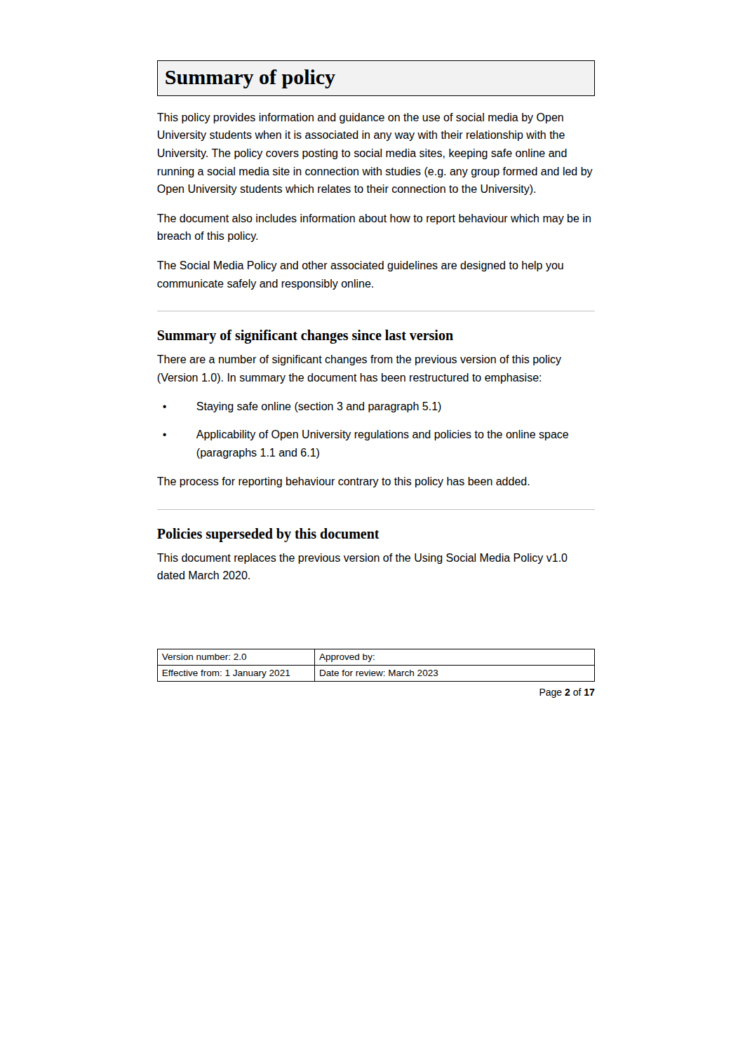Summary of policy
This policy provides information and guidance on the use of social media by Open University students when it is associated in any way with their relationship with the University. The policy covers posting to social media sites, keeping safe online and running a social media site in connection with studies (e.g. any group formed and led by Open University students which relates to their connection to the University).
The document also includes information about how to report behaviour which may be in breach of this policy.
The Social Media Policy and other associated guidelines are designed to help you communicate safely and responsibly online.
Summary of significant changes since last version
There are a number of significant changes from the previous version of this policy (Version 1.0). In summary the document has been restructured to emphasise:
Staying safe online (section 3 and paragraph 5.1)
Applicability of Open University regulations and policies to the online space (paragraphs 1.1 and 6.1)
The process for reporting behaviour contrary to this policy has been added.
Policies superseded by this document
This document replaces the previous version of the Using Social Media Policy v1.0 dated March 2020.
| Version number: 2.0 | Approved by: |
| Effective from: 1 January 2021 | Date for review: March 2023 |
Page 2 of 17